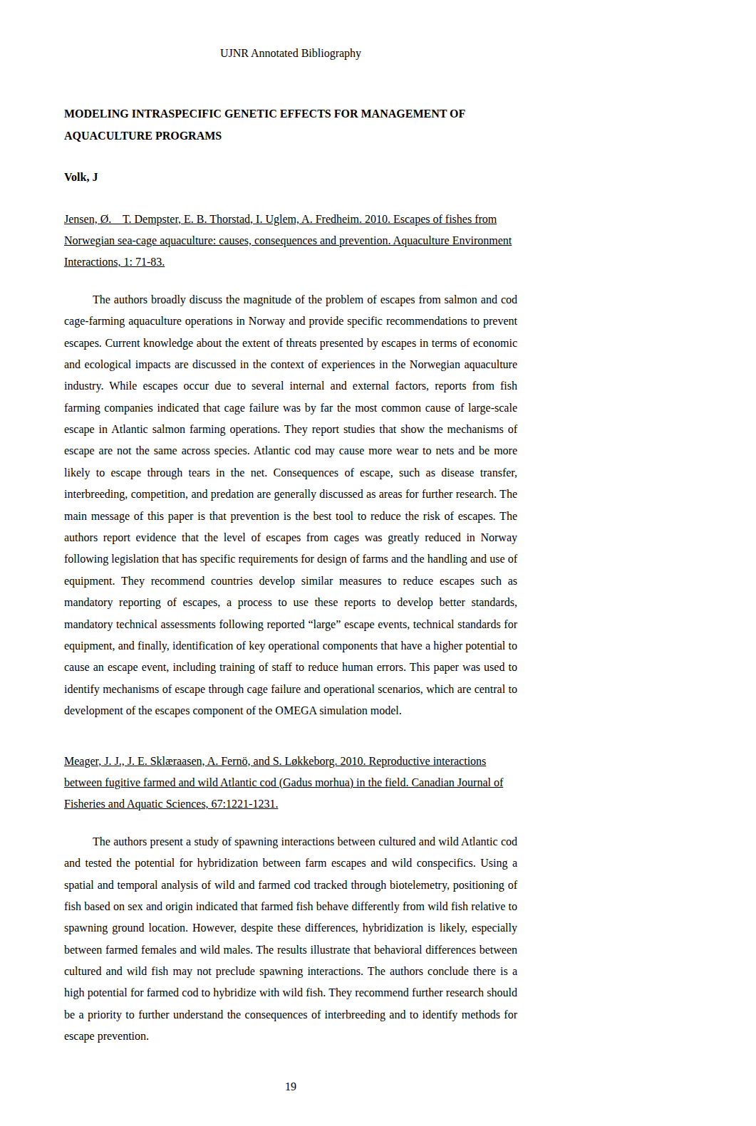UJNR Annotated Bibliography
Modeling Intraspecific Genetic Effects for Management of Aquaculture Programs
Volk, J
Jensen, Ø. T. Dempster, E. B. Thorstad, I. Uglem, A. Fredheim. 2010. Escapes of fishes from Norwegian sea-cage aquaculture: causes, consequences and prevention. Aquaculture Environment Interactions, 1: 71-83.
The authors broadly discuss the magnitude of the problem of escapes from salmon and cod cage-farming aquaculture operations in Norway and provide specific recommendations to prevent escapes. Current knowledge about the extent of threats presented by escapes in terms of economic and ecological impacts are discussed in the context of experiences in the Norwegian aquaculture industry. While escapes occur due to several internal and external factors, reports from fish farming companies indicated that cage failure was by far the most common cause of large-scale escape in Atlantic salmon farming operations. They report studies that show the mechanisms of escape are not the same across species. Atlantic cod may cause more wear to nets and be more likely to escape through tears in the net. Consequences of escape, such as disease transfer, interbreeding, competition, and predation are generally discussed as areas for further research. The main message of this paper is that prevention is the best tool to reduce the risk of escapes. The authors report evidence that the level of escapes from cages was greatly reduced in Norway following legislation that has specific requirements for design of farms and the handling and use of equipment. They recommend countries develop similar measures to reduce escapes such as mandatory reporting of escapes, a process to use these reports to develop better standards, mandatory technical assessments following reported “large” escape events, technical standards for equipment, and finally, identification of key operational components that have a higher potential to cause an escape event, including training of staff to reduce human errors. This paper was used to identify mechanisms of escape through cage failure and operational scenarios, which are central to development of the escapes component of the OMEGA simulation model.
Meager, J. J., J. E. Sklæraasen, A. Fernö, and S. Løkkeborg. 2010. Reproductive interactions between fugitive farmed and wild Atlantic cod (Gadus morhua) in the field. Canadian Journal of Fisheries and Aquatic Sciences, 67:1221-1231.
The authors present a study of spawning interactions between cultured and wild Atlantic cod and tested the potential for hybridization between farm escapes and wild conspecifics. Using a spatial and temporal analysis of wild and farmed cod tracked through biotelemetry, positioning of fish based on sex and origin indicated that farmed fish behave differently from wild fish relative to spawning ground location. However, despite these differences, hybridization is likely, especially between farmed females and wild males. The results illustrate that behavioral differences between cultured and wild fish may not preclude spawning interactions. The authors conclude there is a high potential for farmed cod to hybridize with wild fish. They recommend further research should be a priority to further understand the consequences of interbreeding and to identify methods for escape prevention.
19